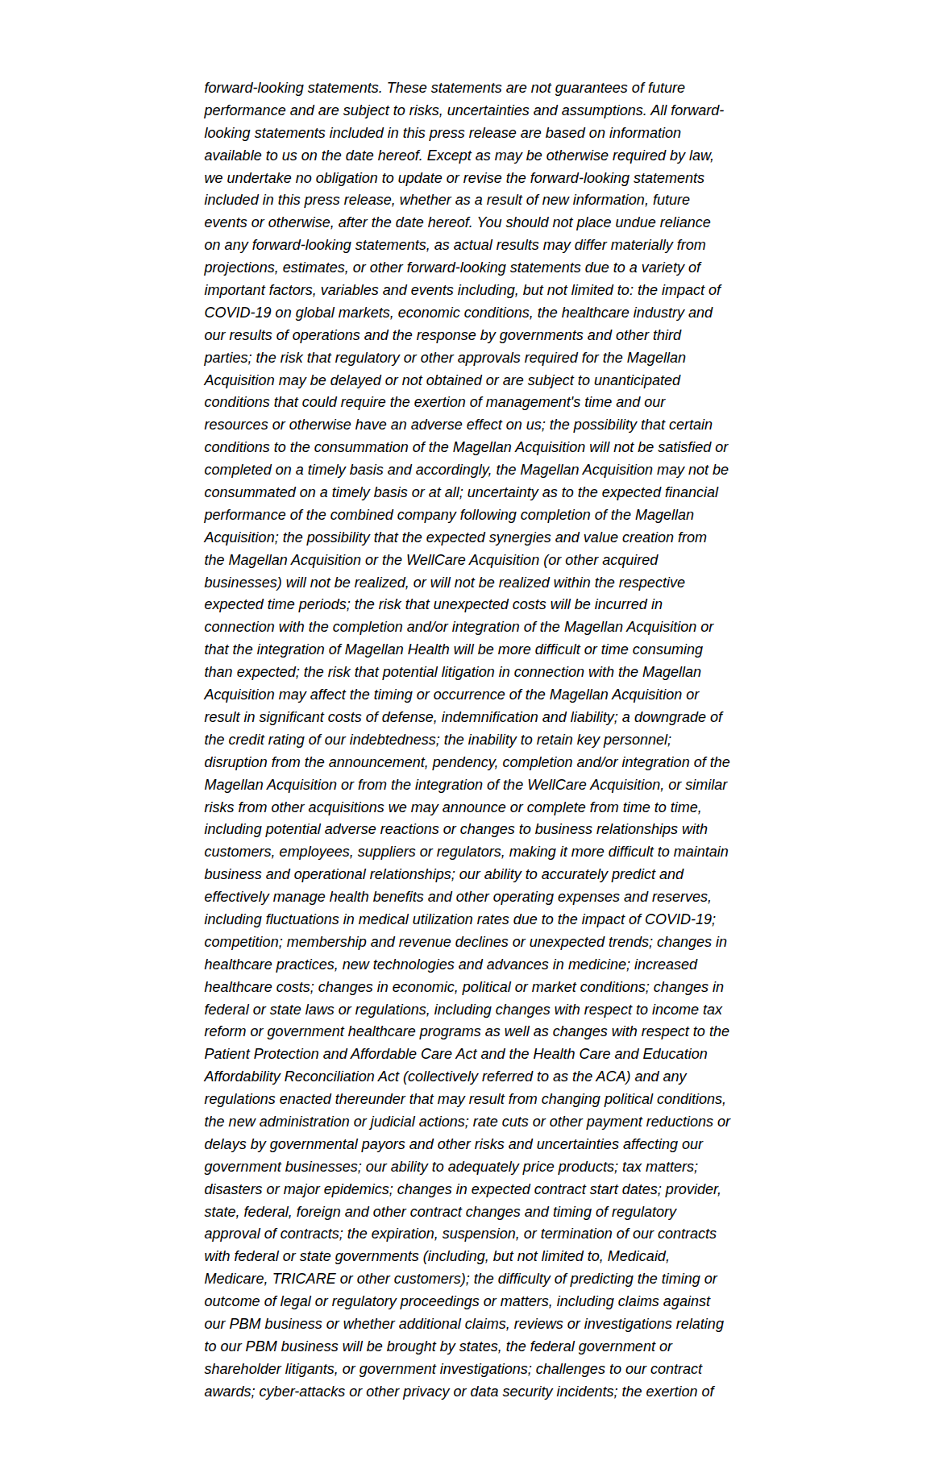forward-looking statements. These statements are not guarantees of future performance and are subject to risks, uncertainties and assumptions. All forward-looking statements included in this press release are based on information available to us on the date hereof. Except as may be otherwise required by law, we undertake no obligation to update or revise the forward-looking statements included in this press release, whether as a result of new information, future events or otherwise, after the date hereof. You should not place undue reliance on any forward-looking statements, as actual results may differ materially from projections, estimates, or other forward-looking statements due to a variety of important factors, variables and events including, but not limited to: the impact of COVID-19 on global markets, economic conditions, the healthcare industry and our results of operations and the response by governments and other third parties; the risk that regulatory or other approvals required for the Magellan Acquisition may be delayed or not obtained or are subject to unanticipated conditions that could require the exertion of management's time and our resources or otherwise have an adverse effect on us; the possibility that certain conditions to the consummation of the Magellan Acquisition will not be satisfied or completed on a timely basis and accordingly, the Magellan Acquisition may not be consummated on a timely basis or at all; uncertainty as to the expected financial performance of the combined company following completion of the Magellan Acquisition; the possibility that the expected synergies and value creation from the Magellan Acquisition or the WellCare Acquisition (or other acquired businesses) will not be realized, or will not be realized within the respective expected time periods; the risk that unexpected costs will be incurred in connection with the completion and/or integration of the Magellan Acquisition or that the integration of Magellan Health will be more difficult or time consuming than expected; the risk that potential litigation in connection with the Magellan Acquisition may affect the timing or occurrence of the Magellan Acquisition or result in significant costs of defense, indemnification and liability; a downgrade of the credit rating of our indebtedness; the inability to retain key personnel; disruption from the announcement, pendency, completion and/or integration of the Magellan Acquisition or from the integration of the WellCare Acquisition, or similar risks from other acquisitions we may announce or complete from time to time, including potential adverse reactions or changes to business relationships with customers, employees, suppliers or regulators, making it more difficult to maintain business and operational relationships; our ability to accurately predict and effectively manage health benefits and other operating expenses and reserves, including fluctuations in medical utilization rates due to the impact of COVID-19; competition; membership and revenue declines or unexpected trends; changes in healthcare practices, new technologies and advances in medicine; increased healthcare costs; changes in economic, political or market conditions; changes in federal or state laws or regulations, including changes with respect to income tax reform or government healthcare programs as well as changes with respect to the Patient Protection and Affordable Care Act and the Health Care and Education Affordability Reconciliation Act (collectively referred to as the ACA) and any regulations enacted thereunder that may result from changing political conditions, the new administration or judicial actions; rate cuts or other payment reductions or delays by governmental payors and other risks and uncertainties affecting our government businesses; our ability to adequately price products; tax matters; disasters or major epidemics; changes in expected contract start dates; provider, state, federal, foreign and other contract changes and timing of regulatory approval of contracts; the expiration, suspension, or termination of our contracts with federal or state governments (including, but not limited to, Medicaid, Medicare, TRICARE or other customers); the difficulty of predicting the timing or outcome of legal or regulatory proceedings or matters, including claims against our PBM business or whether additional claims, reviews or investigations relating to our PBM business will be brought by states, the federal government or shareholder litigants, or government investigations; challenges to our contract awards; cyber-attacks or other privacy or data security incidents; the exertion of